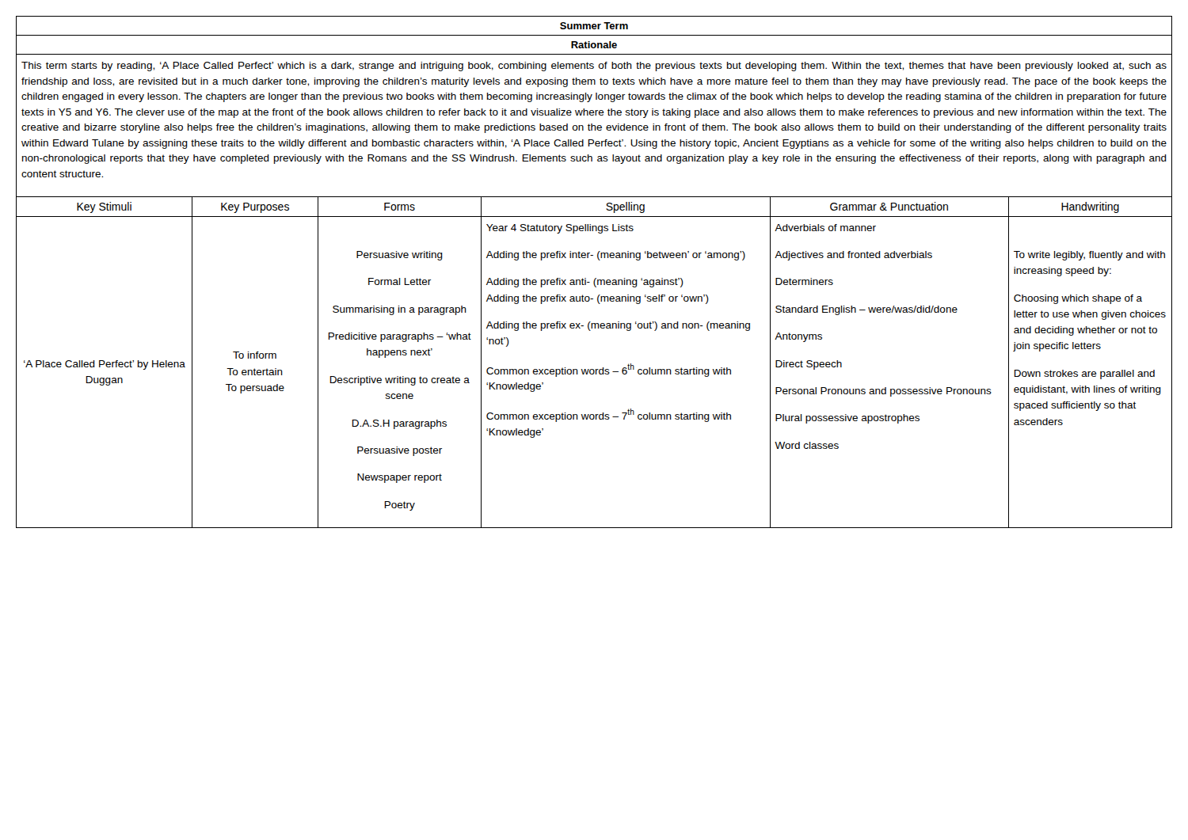| Summer Term |
| Rationale |
| This term starts by reading, ‘A Place Called Perfect’ which is a dark, strange and intriguing book, combining elements of both the previous texts but developing them. Within the text, themes that have been previously looked at, such as friendship and loss, are revisited but in a much darker tone, improving the children’s maturity levels and exposing them to texts which have a more mature feel to them than they may have previously read. The pace of the book keeps the children engaged in every lesson. The chapters are longer than the previous two books with them becoming increasingly longer towards the climax of the book which helps to develop the reading stamina of the children in preparation for future texts in Y5 and Y6. The clever use of the map at the front of the book allows children to refer back to it and visualize where the story is taking place and also allows them to make references to previous and new information within the text. The creative and bizarre storyline also helps free the children’s imaginations, allowing them to make predictions based on the evidence in front of them. The book also allows them to build on their understanding of the different personality traits within Edward Tulane by assigning these traits to the wildly different and bombastic characters within, ‘A Place Called Perfect’. Using the history topic, Ancient Egyptians as a vehicle for some of the writing also helps children to build on the non-chronological reports that they have completed previously with the Romans and the SS Windrush. Elements such as layout and organization play a key role in the ensuring the effectiveness of their reports, along with paragraph and content structure. |
| Key Stimuli | Key Purposes | Forms | Spelling | Grammar & Punctuation | Handwriting |
| ‘A Place Called Perfect’ by Helena Duggan | To inform To entertain To persuade | Persuasive writing Formal Letter Summarising in a paragraph Predicitive paragraphs – ‘what happens next’ Descriptive writing to create a scene D.A.S.H paragraphs Persuasive poster Newspaper report Poetry | Year 4 Statutory Spellings Lists Adding the prefix inter- (meaning ‘between’ or ‘among’) Adding the prefix anti- (meaning ‘against’) Adding the prefix auto- (meaning ‘self’ or ‘own’) Adding the prefix ex- (meaning ‘out’) and non- (meaning ‘not’) Common exception words – 6 th column starting with ‘Knowledge’ Common exception words – 7 th column starting with ‘Knowledge’ | Adverbials of manner Adjectives and fronted adverbials Determiners Standard English – were/was/did/done Antonyms Direct Speech Personal Pronouns and possessive Pronouns Plural possessive apostrophes Word classes | To write legibly, fluently and with increasing speed by: Choosing which shape of a letter to use when given choices and deciding whether or not to join specific letters Down strokes are parallel and equidistant, with lines of writing spaced sufficiently so that ascenders |